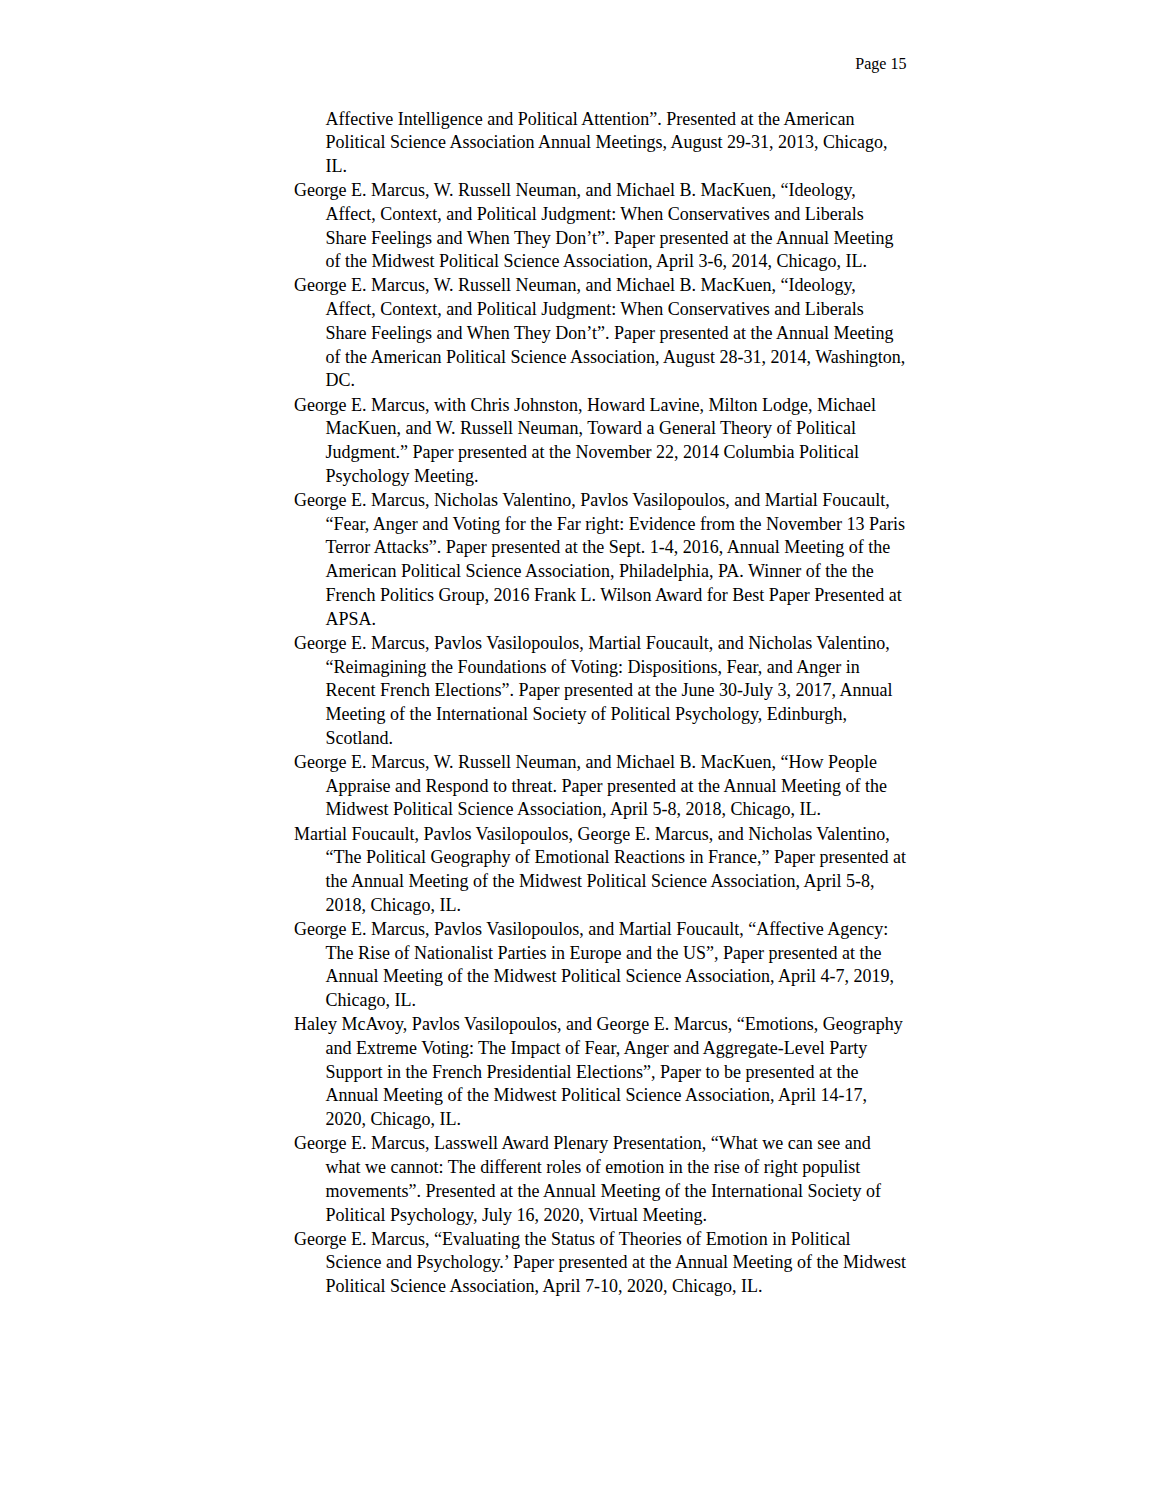Page 15
Affective Intelligence and Political Attention”. Presented at the American Political Science Association Annual Meetings, August 29-31, 2013, Chicago, IL.
George E. Marcus, W. Russell Neuman, and Michael B. MacKuen, “Ideology, Affect, Context, and Political Judgment: When Conservatives and Liberals Share Feelings and When They Don’t”. Paper presented at the Annual Meeting of the Midwest Political Science Association, April 3-6, 2014, Chicago, IL.
George E. Marcus, W. Russell Neuman, and Michael B. MacKuen, “Ideology, Affect, Context, and Political Judgment: When Conservatives and Liberals Share Feelings and When They Don’t”. Paper presented at the Annual Meeting of the American Political Science Association, August 28-31, 2014, Washington, DC.
George E. Marcus, with Chris Johnston, Howard Lavine, Milton Lodge, Michael MacKuen, and W. Russell Neuman, Toward a General Theory of Political Judgment.” Paper presented at the November 22, 2014 Columbia Political Psychology Meeting.
George E. Marcus, Nicholas Valentino, Pavlos Vasilopoulos, and Martial Foucault, “Fear, Anger and Voting for the Far right: Evidence from the November 13 Paris Terror Attacks”. Paper presented at the Sept. 1-4, 2016, Annual Meeting of the American Political Science Association, Philadelphia, PA. Winner of the the French Politics Group, 2016 Frank L. Wilson Award for Best Paper Presented at APSA.
George E. Marcus, Pavlos Vasilopoulos, Martial Foucault, and Nicholas Valentino, “Reimagining the Foundations of Voting: Dispositions, Fear, and Anger in Recent French Elections”. Paper presented at the June 30-July 3, 2017, Annual Meeting of the International Society of Political Psychology, Edinburgh, Scotland.
George E. Marcus, W. Russell Neuman, and Michael B. MacKuen, “How People Appraise and Respond to threat. Paper presented at the Annual Meeting of the Midwest Political Science Association, April 5-8, 2018, Chicago, IL.
Martial Foucault, Pavlos Vasilopoulos, George E. Marcus, and Nicholas Valentino, “The Political Geography of Emotional Reactions in France,” Paper presented at the Annual Meeting of the Midwest Political Science Association, April 5-8, 2018, Chicago, IL.
George E. Marcus, Pavlos Vasilopoulos, and Martial Foucault, “Affective Agency: The Rise of Nationalist Parties in Europe and the US”, Paper presented at the Annual Meeting of the Midwest Political Science Association, April 4-7, 2019, Chicago, IL.
Haley McAvoy, Pavlos Vasilopoulos, and George E. Marcus, “Emotions, Geography and Extreme Voting: The Impact of Fear, Anger and Aggregate-Level Party Support in the French Presidential Elections”, Paper to be presented at the Annual Meeting of the Midwest Political Science Association, April 14-17, 2020, Chicago, IL.
George E. Marcus, Lasswell Award Plenary Presentation, “What we can see and what we cannot: The different roles of emotion in the rise of right populist movements”. Presented at the Annual Meeting of the International Society of Political Psychology, July 16, 2020, Virtual Meeting.
George E. Marcus, “Evaluating the Status of Theories of Emotion in Political Science and Psychology.’ Paper presented at the Annual Meeting of the Midwest Political Science Association, April 7-10, 2020, Chicago, IL.